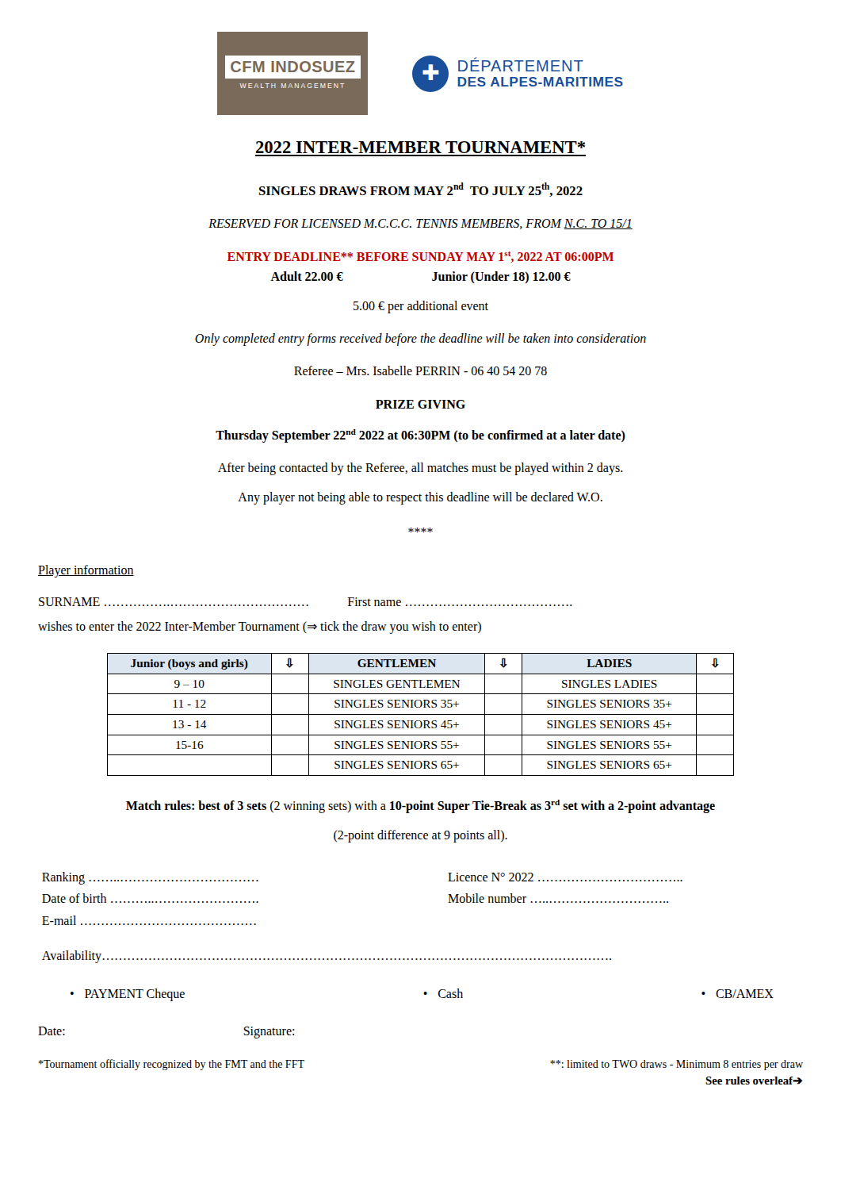CFM INDOSUEZ
WEALTH MANAGEMENT
✚
DÉPARTEMENT
DES ALPES-MARITIMES
2022 INTER-MEMBER TOURNAMENT*
SINGLES DRAWS FROM MAY 2nd TO JULY 25th, 2022
RESERVED FOR LICENSED M.C.C.C. TENNIS MEMBERS, FROM N.C. TO 15/1
ENTRY DEADLINE** BEFORE SUNDAY MAY 1st, 2022 AT 06:00PM
Adult 22.00 € Junior (Under 18) 12.00 €
5.00 € per additional event
Only completed entry forms received before the deadline will be taken into consideration
Referee – Mrs. Isabelle PERRIN - 06 40 54 20 78
PRIZE GIVING
Thursday September 22nd 2022 at 06:30PM (to be confirmed at a later date)
After being contacted by the Referee, all matches must be played within 2 days.
Any player not being able to respect this deadline will be declared W.O.
****
Player information
SURNAME …………….…………………………… First name ………………………………….
wishes to enter the 2022 Inter-Member Tournament (⇒ tick the draw you wish to enter)
| Junior (boys and girls) | ⇩ | GENTLEMEN | ⇩ | LADIES | ⇩ |
| --- | --- | --- | --- | --- | --- |
| 9 – 10 | | SINGLES GENTLEMEN | | SINGLES LADIES | |
| 11 - 12 | | SINGLES SENIORS 35+ | | SINGLES SENIORS 35+ | |
| 13 - 14 | | SINGLES SENIORS 45+ | | SINGLES SENIORS 45+ | |
| 15-16 | | SINGLES SENIORS 55+ | | SINGLES SENIORS 55+ | |
| | | SINGLES SENIORS 65+ | | SINGLES SENIORS 65+ | |
Match rules: best of 3 sets (2 winning sets) with a 10-point Super Tie-Break as 3rd set with a 2-point advantage
(2-point difference at 9 points all).
Ranking ……..……………………………
Date of birth ………..…………………….
E-mail ……………………………………
Licence N° 2022 ……………………………..
Mobile number …..………………………..
Availability………………………………………………………………………………………………………….
PAYMENT Cheque
Cash
CB/AMEX
Date: Signature:
*Tournament officially recognized by the FMT and the FFT **: limited to TWO draws - Minimum 8 entries per draw
See rules overleaf➔